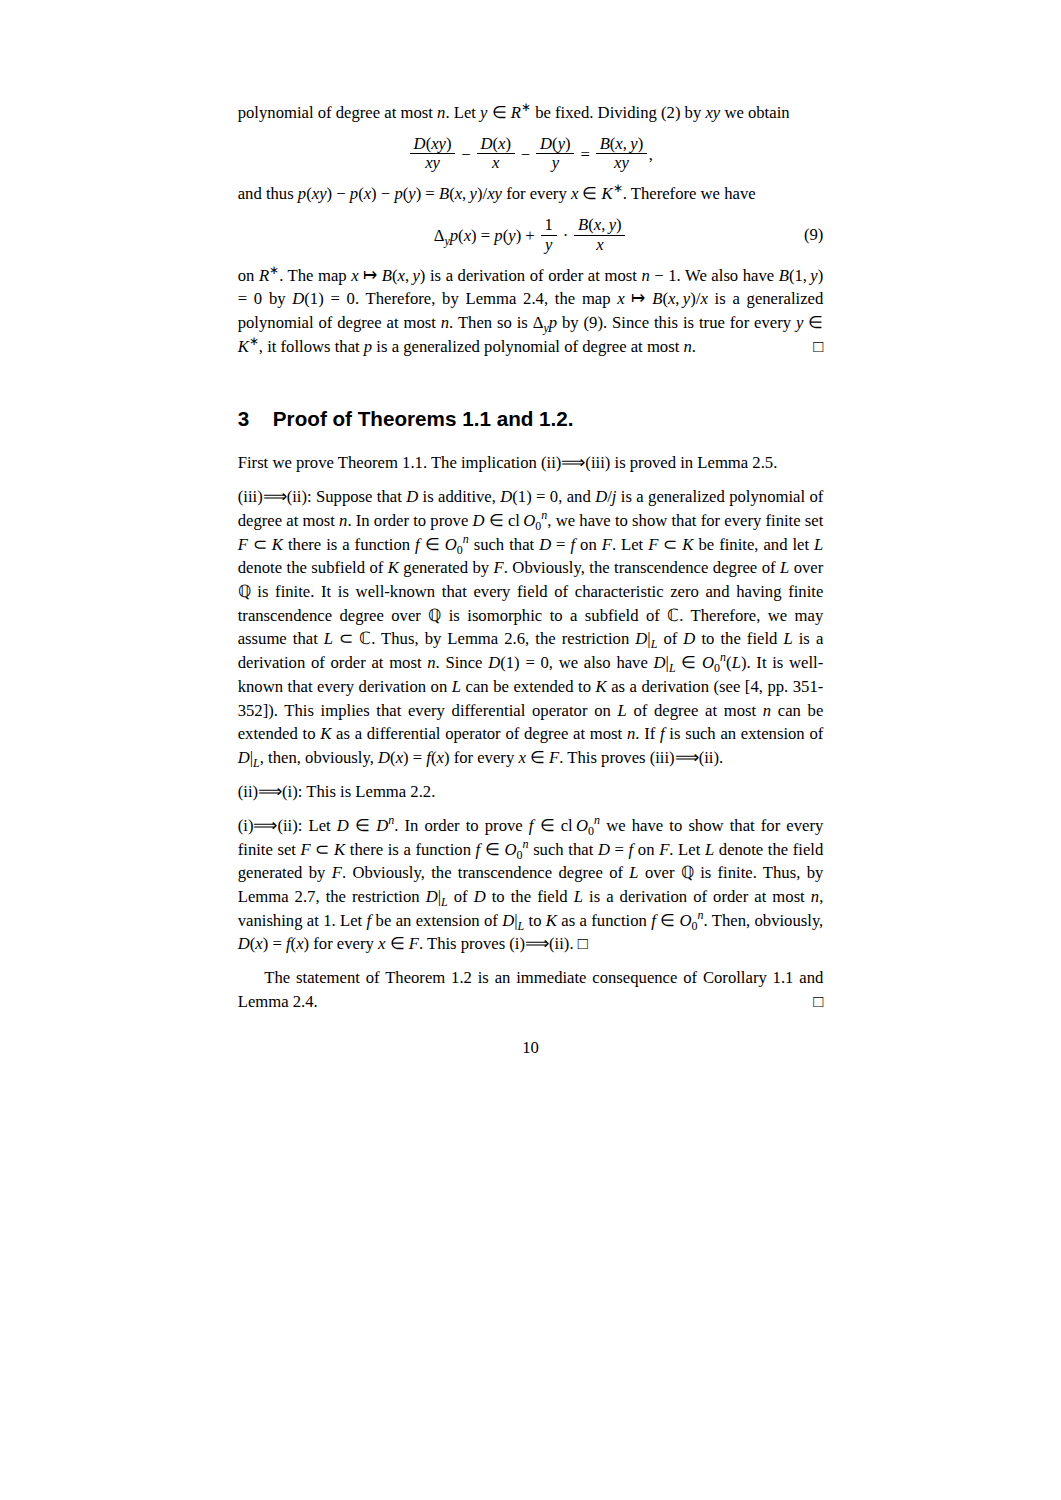polynomial of degree at most n. Let y ∈ R∗ be fixed. Dividing (2) by xy we obtain
D(xy) xy − D(x) x − D(y) y = B(x, y) xy,
and thus p(xy) − p(x) − p(y) = B(x, y)/xy for every x ∈ K∗. Therefore we have
Δyp(x) = p(y) + 1 y · B(x, y) x (9)
on R∗. The map x ↦ B(x, y) is a derivation of order at most n − 1. We also have B(1, y) = 0 by D(1) = 0. Therefore, by Lemma 2.4, the map x ↦ B(x, y)/x is a generalized polynomial of degree at most n. Then so is Δyp by (9). Since this is true for every y ∈ K∗, it follows that p is a generalized polynomial of degree at most n. □
3 Proof of Theorems 1.1 and 1.2.
First we prove Theorem 1.1. The implication (ii)⟹(iii) is proved in Lemma 2.5.
(iii)⟹(ii): Suppose that D is additive, D(1) = 0, and D/j is a generalized polynomial of degree at most n. In order to prove D ∈ cl O0n, we have to show that for every finite set F ⊂ K there is a function f ∈ O0n such that D = f on F. Let F ⊂ K be finite, and let L denote the subfield of K generated by F. Obviously, the transcendence degree of L over ℚ is finite. It is well-known that every field of characteristic zero and having finite transcendence degree over ℚ is isomorphic to a subfield of ℂ. Therefore, we may assume that L ⊂ ℂ. Thus, by Lemma 2.6, the restriction D|L of D to the field L is a derivation of order at most n. Since D(1) = 0, we also have D|L ∈ O0n(L). It is well-known that every derivation on L can be extended to K as a derivation (see [4, pp. 351-352]). This implies that every differential operator on L of degree at most n can be extended to K as a differential operator of degree at most n. If f is such an extension of D|L, then, obviously, D(x) = f(x) for every x ∈ F. This proves (iii)⟹(ii).
(ii)⟹(i): This is Lemma 2.2.
(i)⟹(ii): Let D ∈ Dn. In order to prove f ∈ cl O0n we have to show that for every finite set F ⊂ K there is a function f ∈ O0n such that D = f on F. Let L denote the field generated by F. Obviously, the transcendence degree of L over ℚ is finite. Thus, by Lemma 2.7, the restriction D|L of D to the field L is a derivation of order at most n, vanishing at 1. Let f be an extension of D|L to K as a function f ∈ O0n. Then, obviously, D(x) = f(x) for every x ∈ F. This proves (i)⟹(ii). □
The statement of Theorem 1.2 is an immediate consequence of Corollary 1.1 and Lemma 2.4. □
10